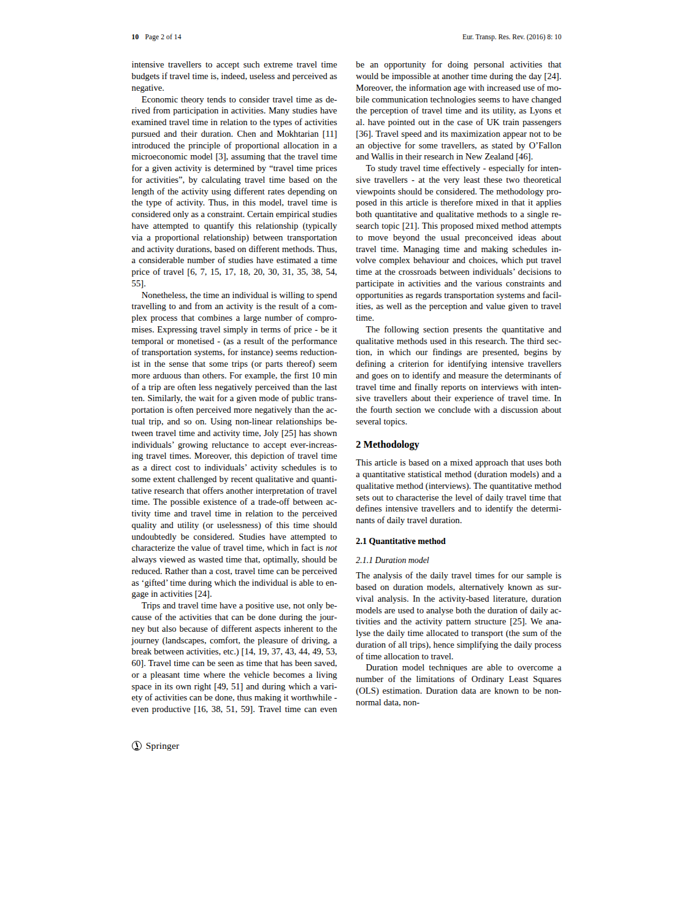10 Page 2 of 14
Eur. Transp. Res. Rev. (2016) 8: 10
intensive travellers to accept such extreme travel time budgets if travel time is, indeed, useless and perceived as negative.
Economic theory tends to consider travel time as derived from participation in activities. Many studies have examined travel time in relation to the types of activities pursued and their duration. Chen and Mokhtarian [11] introduced the principle of proportional allocation in a microeconomic model [3], assuming that the travel time for a given activity is determined by “travel time prices for activities”, by calculating travel time based on the length of the activity using different rates depending on the type of activity. Thus, in this model, travel time is considered only as a constraint. Certain empirical studies have attempted to quantify this relationship (typically via a proportional relationship) between transportation and activity durations, based on different methods. Thus, a considerable number of studies have estimated a time price of travel [6, 7, 15, 17, 18, 20, 30, 31, 35, 38, 54, 55].
Nonetheless, the time an individual is willing to spend travelling to and from an activity is the result of a complex process that combines a large number of compromises. Expressing travel simply in terms of price - be it temporal or monetised - (as a result of the performance of transportation systems, for instance) seems reductionist in the sense that some trips (or parts thereof) seem more arduous than others. For example, the first 10 min of a trip are often less negatively perceived than the last ten. Similarly, the wait for a given mode of public transportation is often perceived more negatively than the actual trip, and so on. Using non-linear relationships between travel time and activity time, Joly [25] has shown individuals’ growing reluctance to accept ever-increasing travel times. Moreover, this depiction of travel time as a direct cost to individuals’ activity schedules is to some extent challenged by recent qualitative and quantitative research that offers another interpretation of travel time. The possible existence of a trade-off between activity time and travel time in relation to the perceived quality and utility (or uselessness) of this time should undoubtedly be considered. Studies have attempted to characterize the value of travel time, which in fact is not always viewed as wasted time that, optimally, should be reduced. Rather than a cost, travel time can be perceived as ‘gifted’ time during which the individual is able to engage in activities [24].
Trips and travel time have a positive use, not only because of the activities that can be done during the journey but also because of different aspects inherent to the journey (landscapes, comfort, the pleasure of driving, a break between activities, etc.) [14, 19, 37, 43, 44, 49, 53, 60]. Travel time can be seen as time that has been saved, or a pleasant time where the vehicle becomes a living space in its own right [49, 51] and during which a variety of activities can be done, thus making it worthwhile - even productive [16, 38, 51, 59]. Travel time can even be an opportunity for doing personal activities that would be impossible at another time during the day [24]. Moreover, the information age with increased use of mobile communication technologies seems to have changed the perception of travel time and its utility, as Lyons et al. have pointed out in the case of UK train passengers [36]. Travel speed and its maximization appear not to be an objective for some travellers, as stated by O’Fallon and Wallis in their research in New Zealand [46].
To study travel time effectively - especially for intensive travellers - at the very least these two theoretical viewpoints should be considered. The methodology proposed in this article is therefore mixed in that it applies both quantitative and qualitative methods to a single research topic [21]. This proposed mixed method attempts to move beyond the usual preconceived ideas about travel time. Managing time and making schedules involve complex behaviour and choices, which put travel time at the crossroads between individuals’ decisions to participate in activities and the various constraints and opportunities as regards transportation systems and facilities, as well as the perception and value given to travel time.
The following section presents the quantitative and qualitative methods used in this research. The third section, in which our findings are presented, begins by defining a criterion for identifying intensive travellers and goes on to identify and measure the determinants of travel time and finally reports on interviews with intensive travellers about their experience of travel time. In the fourth section we conclude with a discussion about several topics.
2 Methodology
This article is based on a mixed approach that uses both a quantitative statistical method (duration models) and a qualitative method (interviews). The quantitative method sets out to characterise the level of daily travel time that defines intensive travellers and to identify the determinants of daily travel duration.
2.1 Quantitative method
2.1.1 Duration model
The analysis of the daily travel times for our sample is based on duration models, alternatively known as survival analysis. In the activity-based literature, duration models are used to analyse both the duration of daily activities and the activity pattern structure [25]. We analyse the daily time allocated to transport (the sum of the duration of all trips), hence simplifying the daily process of time allocation to travel.
Duration model techniques are able to overcome a number of the limitations of Ordinary Least Squares (OLS) estimation. Duration data are known to be non-normal data, non-
Springer